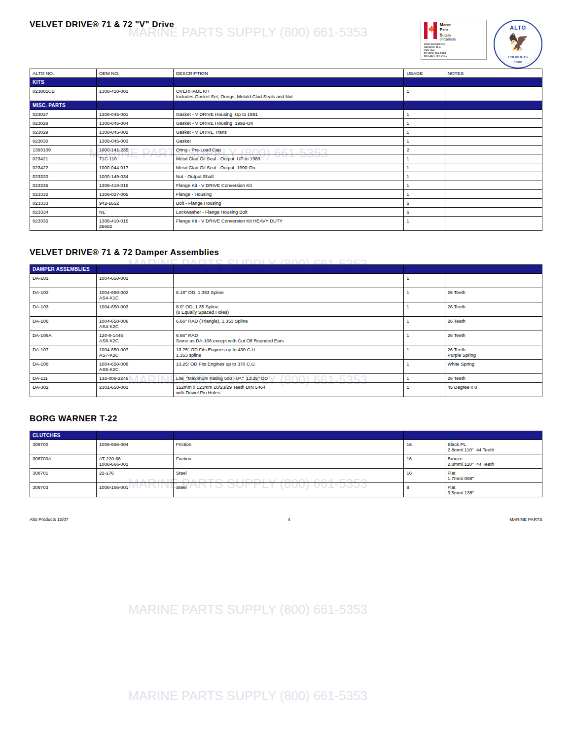MARINE PARTS SUPPLY (800) 661-5353
MARINE PARTS SUPPLY (800) 661-5353
MARINE PARTS SUPPLY (800) 661-5353
MARINE PARTS SUPPLY (800) 661-5353
MARINE PARTS SUPPLY (800) 661-5353
MARINE PARTS SUPPLY (800) 661-5353
MARINE PARTS SUPPLY (800) 661-5353
Marine
Parts
Supply
of Canada
1520 Stewart Ave
Nanaimo, B.C.
V9S 4E1
ph (800) 661-5353
fax (250) 754-9471
ALTO
🦅
PRODUCTS
CORP.
VELVET DRIVE® 71 & 72 "V" Drive
| ALTO NO. | OEM NO. | DESCRIPTION | USAGE | NOTES |
| --- | --- | --- | --- | --- |
| KITS | | | | |
| 023801CB | 1308-410-001 | OVERHAUL KIT Includes Gasket Set, Orings, Metald Clad Seals and Nut | 1 | |
| MISC. PARTS | | | | |
| 023027 | 1308-045-001 | Gasket - V DRIVE Housing Up to 1991 | 1 | |
| 023028 | 1308-045-004 | Gasket - V DRIVE Housing 1992-On | 1 | |
| 023029 | 1308-045-002 | Gasket - V DRIVE Trans | 1 | |
| 023030 | 1308-045-003 | Gasket | 1 | |
| 1393109 | 1000-141-235 | Oring - Pre-Load Cap | 2 | |
| 023421 | 71C-110 | Metal Clad Oil Seal - Output UP to 1989 | 1 | |
| 023422 | 1000-044-017 | Metal Clad Oil Seal - Output 1990-On | 1 | |
| 023320 | 1000-149-034 | Nut - Output Shaft | 1 | |
| 023335 | 1308-410-015 | Flange Kit - V DRIVE Conversion Kit | 1 | |
| 023332 | 1308-027-005 | Flange - Housing | 1 | |
| 023333 | 942-1652 | Bolt - Flange Housing | 6 | |
| 023334 | NL | Lockwasher - Flange Housing Bolt | 6 | |
| 023335 | 1308-410-015 25662 | Flange Kit - V DRIVE Conversion Kit HEAVY DUTY | 1 | |
VELVET DRIVE® 71 & 72 Damper Assemblies
| DAMPER ASSEMBLIES | | | | |
| DA-101 | 1004-650-001 | | 1 | |
| DA-102 | 1004-650-002 AS4-K1C | 6.18" OD, 1.353 Spline | 1 | 26 Teeth |
| DA-103 | 1004-650-003 | 8.0" OD, 1.35 Spline (8 Equally Spaced Holes) | 1 | 26 Teeth |
| DA-106 | 1004-650-006 AS4-K2C | 6.66" RAD (Triangle), 1.353 Spline | 1 | 26 Teeth |
| DA-106A | 120-8-1446 AS8-K2C | 6.66" RAD Same as DA-106 except with Cut Off Rounded Ears | 1 | 26 Teeth |
| DA-107 | 1004-650-007 AS7-K2C | 13.25" OD Fits Engines up to 430 C.U. 1.353 spline | 1 | 26 Teeth Purple Spring |
| DA-108 | 1004-650-008 AS5-K2C | 13.25: OD Fits Engines up to 370 C.U. | 1 | White Spring |
| DA-111 | 132-008-2246 | Lite "Maximum Rating 500 H.P." 13.25" OD | 1 | 26 Teeth |
| DA-302 | 2301-650-001 | 152mm x 123mm 10/23/29 Teeth DIN 5464 with Dowel Pin Holes | 1 | 45 Degree x 8 |
BORG WARNER T-22
| CLUTCHES | | | | |
| 308700 | 1008-666-004 | Friction | 16 | Black PL 2.8mm/.110" 44 Teeth |
| 308700A | AT-220-66 1008-666-001 | Friction | 16 | Bronze 2.8mm/.110" 44 Teeth |
| 308701 | 22-176 | Steel | 16 | Flat 1.7mm/.068" |
| 308703 | 1008-166-001 | Steel | 8 | Flat 3.5mm/.138" |
Alto Products 10/07
4
MARINE PARTS